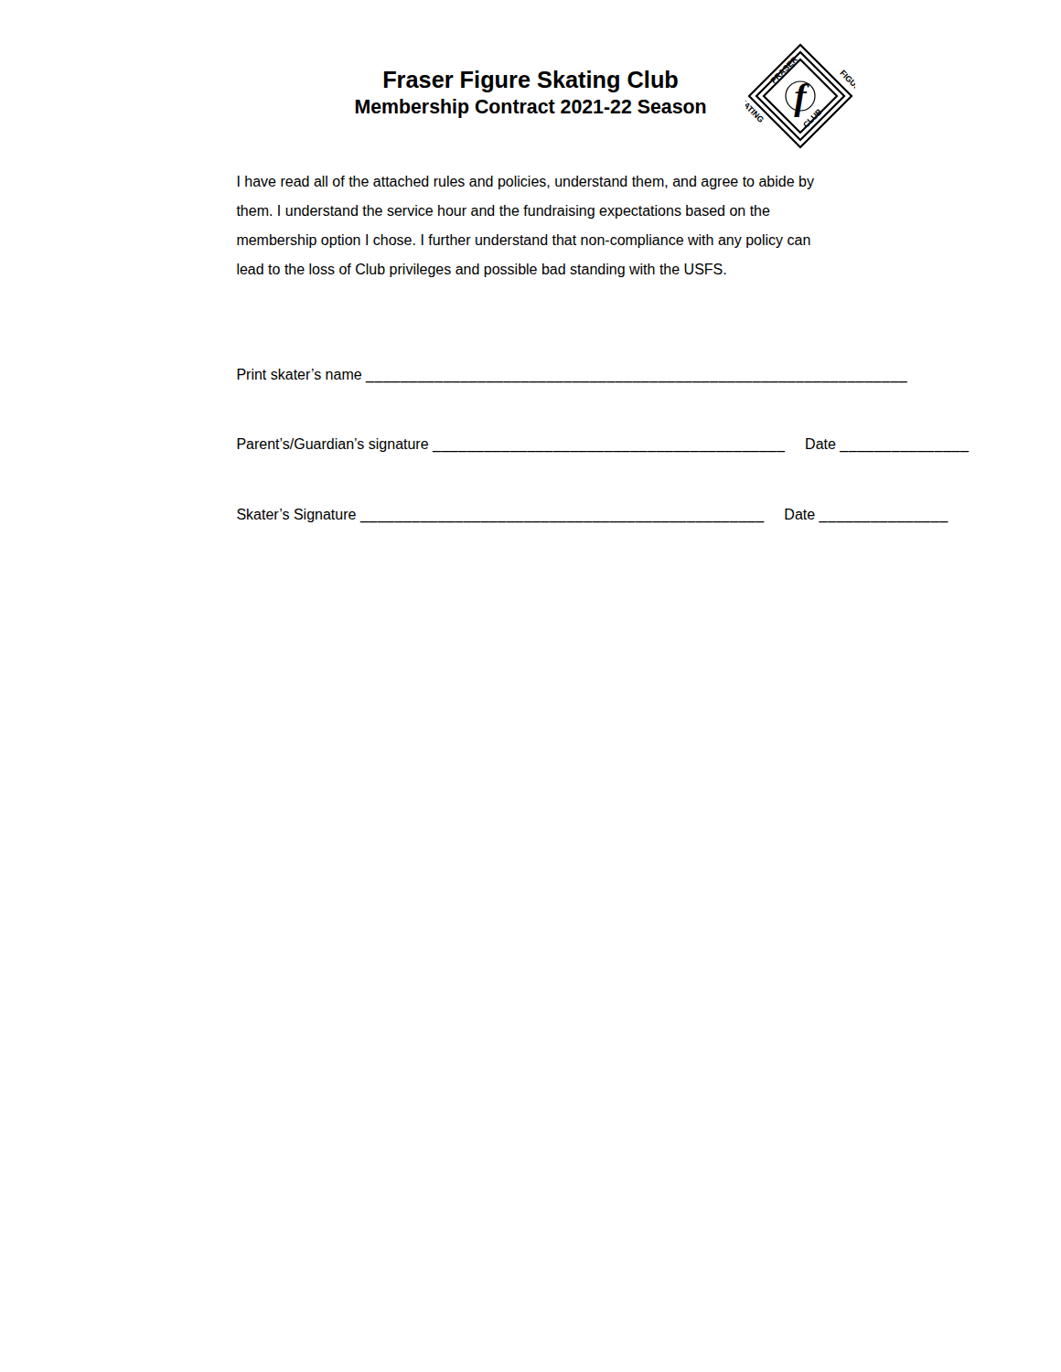FRASER FIGURE SKATING CLUB f
Fraser Figure Skating Club
Membership Contract 2021-22 Season
I have read all of the attached rules and policies, understand them, and agree to abide by them. I understand the service hour and the fundraising expectations based on the membership option I chose. I further understand that non-compliance with any policy can lead to the loss of Club privileges and possible bad standing with the USFS.
Print skater’s name _______________________________________________________________
Parent’s/Guardian’s signature _________________________________________ Date _______________
Skater’s Signature _______________________________________________ Date _______________